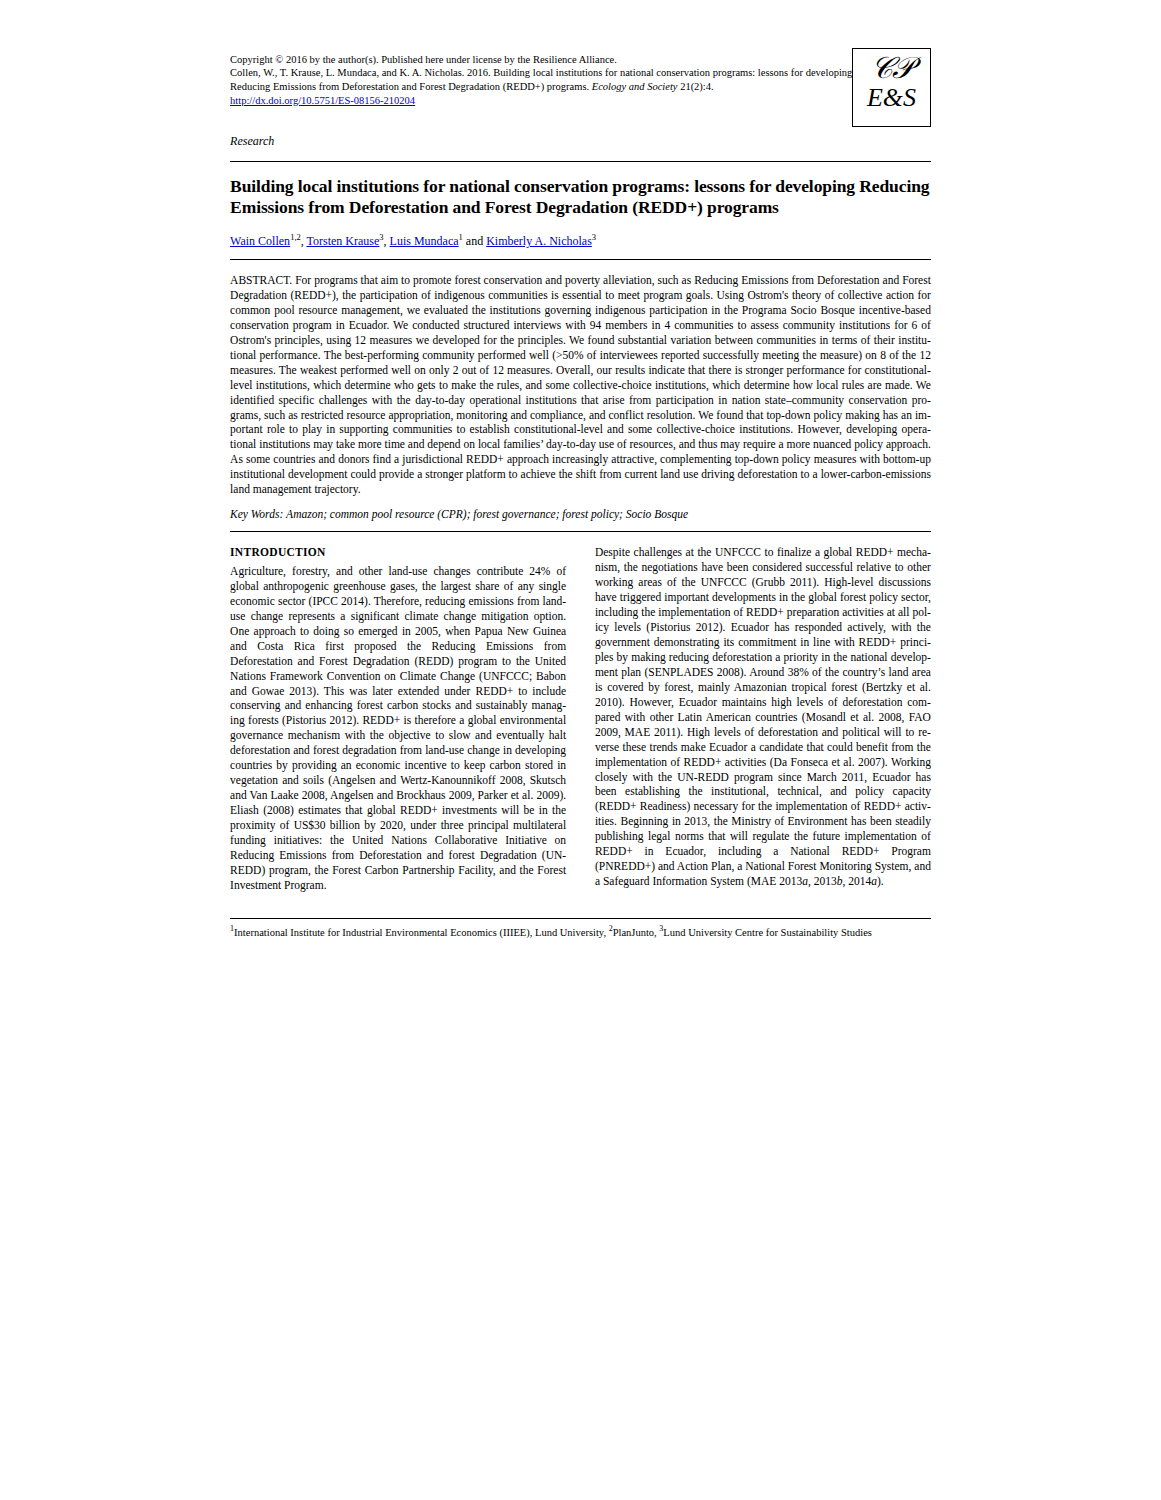𝒞𝒫
E&S
Copyright © 2016 by the author(s). Published here under license by the Resilience Alliance.
Collen, W., T. Krause, L. Mundaca, and K. A. Nicholas. 2016. Building local institutions for national conservation programs: lessons for developing Reducing Emissions from Deforestation and Forest Degradation (REDD+) programs. Ecology and Society 21(2):4.
http://dx.doi.org/10.5751/ES-08156-210204
Research
Building local institutions for national conservation programs: lessons for developing Reducing Emissions from Deforestation and Forest Degradation (REDD+) programs
Wain Collen1,2, Torsten Krause3, Luis Mundaca1 and Kimberly A. Nicholas3
ABSTRACT. For programs that aim to promote forest conservation and poverty alleviation, such as Reducing Emissions from Deforestation and Forest Degradation (REDD+), the participation of indigenous communities is essential to meet program goals. Using Ostrom's theory of collective action for common pool resource management, we evaluated the institutions governing indigenous participation in the Programa Socio Bosque incentive-based conservation program in Ecuador. We conducted structured interviews with 94 members in 4 communities to assess community institutions for 6 of Ostrom's principles, using 12 measures we developed for the principles. We found substantial variation between communities in terms of their institutional performance. The best-performing community performed well (>50% of interviewees reported successfully meeting the measure) on 8 of the 12 measures. The weakest performed well on only 2 out of 12 measures. Overall, our results indicate that there is stronger performance for constitutional-level institutions, which determine who gets to make the rules, and some collective-choice institutions, which determine how local rules are made. We identified specific challenges with the day-to-day operational institutions that arise from participation in nation state–community conservation programs, such as restricted resource appropriation, monitoring and compliance, and conflict resolution. We found that top-down policy making has an important role to play in supporting communities to establish constitutional-level and some collective-choice institutions. However, developing operational institutions may take more time and depend on local families’ day-to-day use of resources, and thus may require a more nuanced policy approach. As some countries and donors find a jurisdictional REDD+ approach increasingly attractive, complementing top-down policy measures with bottom-up institutional development could provide a stronger platform to achieve the shift from current land use driving deforestation to a lower-carbon-emissions land management trajectory.
Key Words: Amazon; common pool resource (CPR); forest governance; forest policy; Socio Bosque
INTRODUCTION
Agriculture, forestry, and other land-use changes contribute 24% of global anthropogenic greenhouse gases, the largest share of any single economic sector (IPCC 2014). Therefore, reducing emissions from land-use change represents a significant climate change mitigation option. One approach to doing so emerged in 2005, when Papua New Guinea and Costa Rica first proposed the Reducing Emissions from Deforestation and Forest Degradation (REDD) program to the United Nations Framework Convention on Climate Change (UNFCCC; Babon and Gowae 2013). This was later extended under REDD+ to include conserving and enhancing forest carbon stocks and sustainably managing forests (Pistorius 2012). REDD+ is therefore a global environmental governance mechanism with the objective to slow and eventually halt deforestation and forest degradation from land-use change in developing countries by providing an economic incentive to keep carbon stored in vegetation and soils (Angelsen and Wertz-Kanounnikoff 2008, Skutsch and Van Laake 2008, Angelsen and Brockhaus 2009, Parker et al. 2009). Eliash (2008) estimates that global REDD+ investments will be in the proximity of US$30 billion by 2020, under three principal multilateral funding initiatives: the United Nations Collaborative Initiative on Reducing Emissions from Deforestation and forest Degradation (UN-REDD) program, the Forest Carbon Partnership Facility, and the Forest Investment Program.
Despite challenges at the UNFCCC to finalize a global REDD+ mechanism, the negotiations have been considered successful relative to other working areas of the UNFCCC (Grubb 2011). High-level discussions have triggered important developments in the global forest policy sector, including the implementation of REDD+ preparation activities at all policy levels (Pistorius 2012). Ecuador has responded actively, with the government demonstrating its commitment in line with REDD+ principles by making reducing deforestation a priority in the national development plan (SENPLADES 2008). Around 38% of the country’s land area is covered by forest, mainly Amazonian tropical forest (Bertzky et al. 2010). However, Ecuador maintains high levels of deforestation compared with other Latin American countries (Mosandl et al. 2008, FAO 2009, MAE 2011). High levels of deforestation and political will to reverse these trends make Ecuador a candidate that could benefit from the implementation of REDD+ activities (Da Fonseca et al. 2007). Working closely with the UN-REDD program since March 2011, Ecuador has been establishing the institutional, technical, and policy capacity (REDD+ Readiness) necessary for the implementation of REDD+ activities. Beginning in 2013, the Ministry of Environment has been steadily publishing legal norms that will regulate the future implementation of REDD+ in Ecuador, including a National REDD+ Program (PNREDD+) and Action Plan, a National Forest Monitoring System, and a Safeguard Information System (MAE 2013a, 2013b, 2014a).
1International Institute for Industrial Environmental Economics (IIIEE), Lund University, 2PlanJunto, 3Lund University Centre for Sustainability Studies